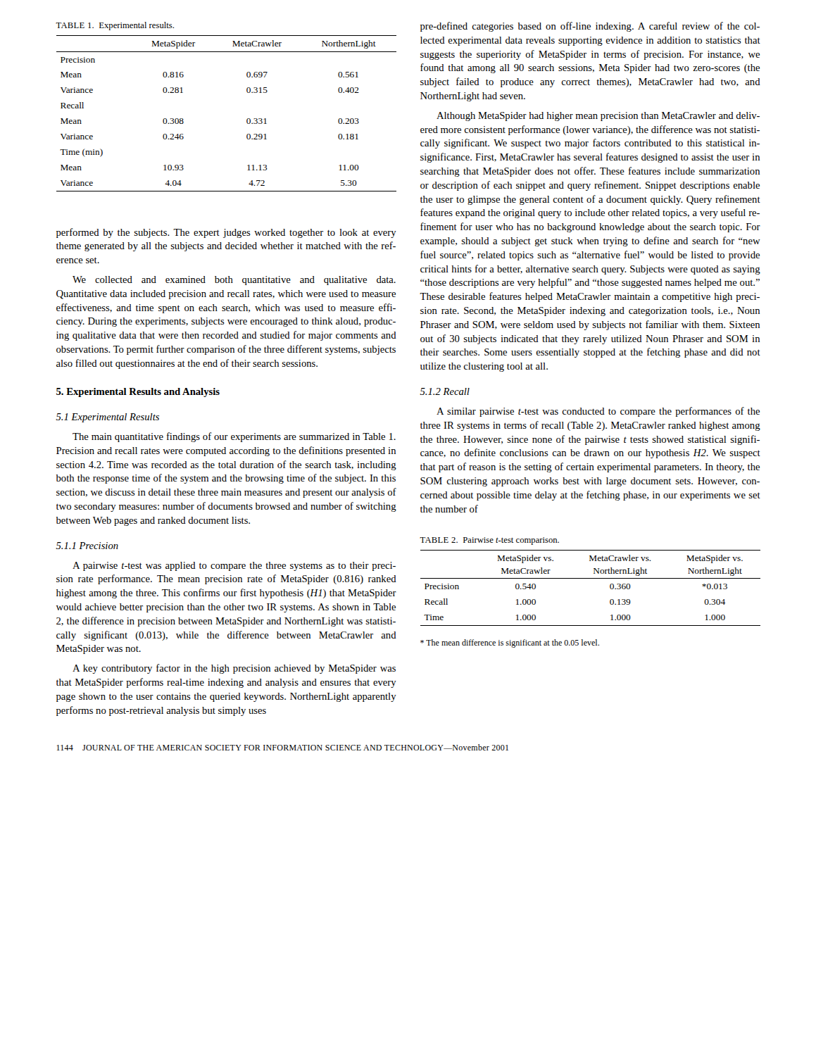TABLE 1. Experimental results.
| | MetaSpider | MetaCrawler | NorthernLight |
| --- | --- | --- | --- |
| Precision | | | |
| Mean | 0.816 | 0.697 | 0.561 |
| Variance | 0.281 | 0.315 | 0.402 |
| Recall | | | |
| Mean | 0.308 | 0.331 | 0.203 |
| Variance | 0.246 | 0.291 | 0.181 |
| Time (min) | | | |
| Mean | 10.93 | 11.13 | 11.00 |
| Variance | 4.04 | 4.72 | 5.30 |
performed by the subjects. The expert judges worked together to look at every theme generated by all the subjects and decided whether it matched with the reference set.
We collected and examined both quantitative and qualitative data. Quantitative data included precision and recall rates, which were used to measure effectiveness, and time spent on each search, which was used to measure efficiency. During the experiments, subjects were encouraged to think aloud, producing qualitative data that were then recorded and studied for major comments and observations. To permit further comparison of the three different systems, subjects also filled out questionnaires at the end of their search sessions.
5. Experimental Results and Analysis
5.1 Experimental Results
The main quantitative findings of our experiments are summarized in Table 1. Precision and recall rates were computed according to the definitions presented in section 4.2. Time was recorded as the total duration of the search task, including both the response time of the system and the browsing time of the subject. In this section, we discuss in detail these three main measures and present our analysis of two secondary measures: number of documents browsed and number of switching between Web pages and ranked document lists.
5.1.1 Precision
A pairwise t-test was applied to compare the three systems as to their precision rate performance. The mean precision rate of MetaSpider (0.816) ranked highest among the three. This confirms our first hypothesis (H1) that MetaSpider would achieve better precision than the other two IR systems. As shown in Table 2, the difference in precision between MetaSpider and NorthernLight was statistically significant (0.013), while the difference between MetaCrawler and MetaSpider was not.
A key contributory factor in the high precision achieved by MetaSpider was that MetaSpider performs real-time indexing and analysis and ensures that every page shown to the user contains the queried keywords. NorthernLight apparently performs no post-retrieval analysis but simply uses
pre-defined categories based on off-line indexing. A careful review of the collected experimental data reveals supporting evidence in addition to statistics that suggests the superiority of MetaSpider in terms of precision. For instance, we found that among all 90 search sessions, Meta Spider had two zero-scores (the subject failed to produce any correct themes), MetaCrawler had two, and NorthernLight had seven.
Although MetaSpider had higher mean precision than MetaCrawler and delivered more consistent performance (lower variance), the difference was not statistically significant. We suspect two major factors contributed to this statistical insignificance. First, MetaCrawler has several features designed to assist the user in searching that MetaSpider does not offer. These features include summarization or description of each snippet and query refinement. Snippet descriptions enable the user to glimpse the general content of a document quickly. Query refinement features expand the original query to include other related topics, a very useful refinement for user who has no background knowledge about the search topic. For example, should a subject get stuck when trying to define and search for “new fuel source”, related topics such as “alternative fuel” would be listed to provide critical hints for a better, alternative search query. Subjects were quoted as saying “those descriptions are very helpful” and “those suggested names helped me out.” These desirable features helped MetaCrawler maintain a competitive high precision rate. Second, the MetaSpider indexing and categorization tools, i.e., Noun Phraser and SOM, were seldom used by subjects not familiar with them. Sixteen out of 30 subjects indicated that they rarely utilized Noun Phraser and SOM in their searches. Some users essentially stopped at the fetching phase and did not utilize the clustering tool at all.
5.1.2 Recall
A similar pairwise t-test was conducted to compare the performances of the three IR systems in terms of recall (Table 2). MetaCrawler ranked highest among the three. However, since none of the pairwise t tests showed statistical significance, no definite conclusions can be drawn on our hypothesis H2. We suspect that part of reason is the setting of certain experimental parameters. In theory, the SOM clustering approach works best with large document sets. However, concerned about possible time delay at the fetching phase, in our experiments we set the number of
TABLE 2. Pairwise t-test comparison.
| | MetaSpider vs. MetaCrawler | MetaCrawler vs. NorthernLight | MetaSpider vs. NorthernLight |
| --- | --- | --- | --- |
| Precision | 0.540 | 0.360 | *0.013 |
| Recall | 1.000 | 0.139 | 0.304 |
| Time | 1.000 | 1.000 | 1.000 |
* The mean difference is significant at the 0.05 level.
1144 JOURNAL OF THE AMERICAN SOCIETY FOR INFORMATION SCIENCE AND TECHNOLOGY—November 2001